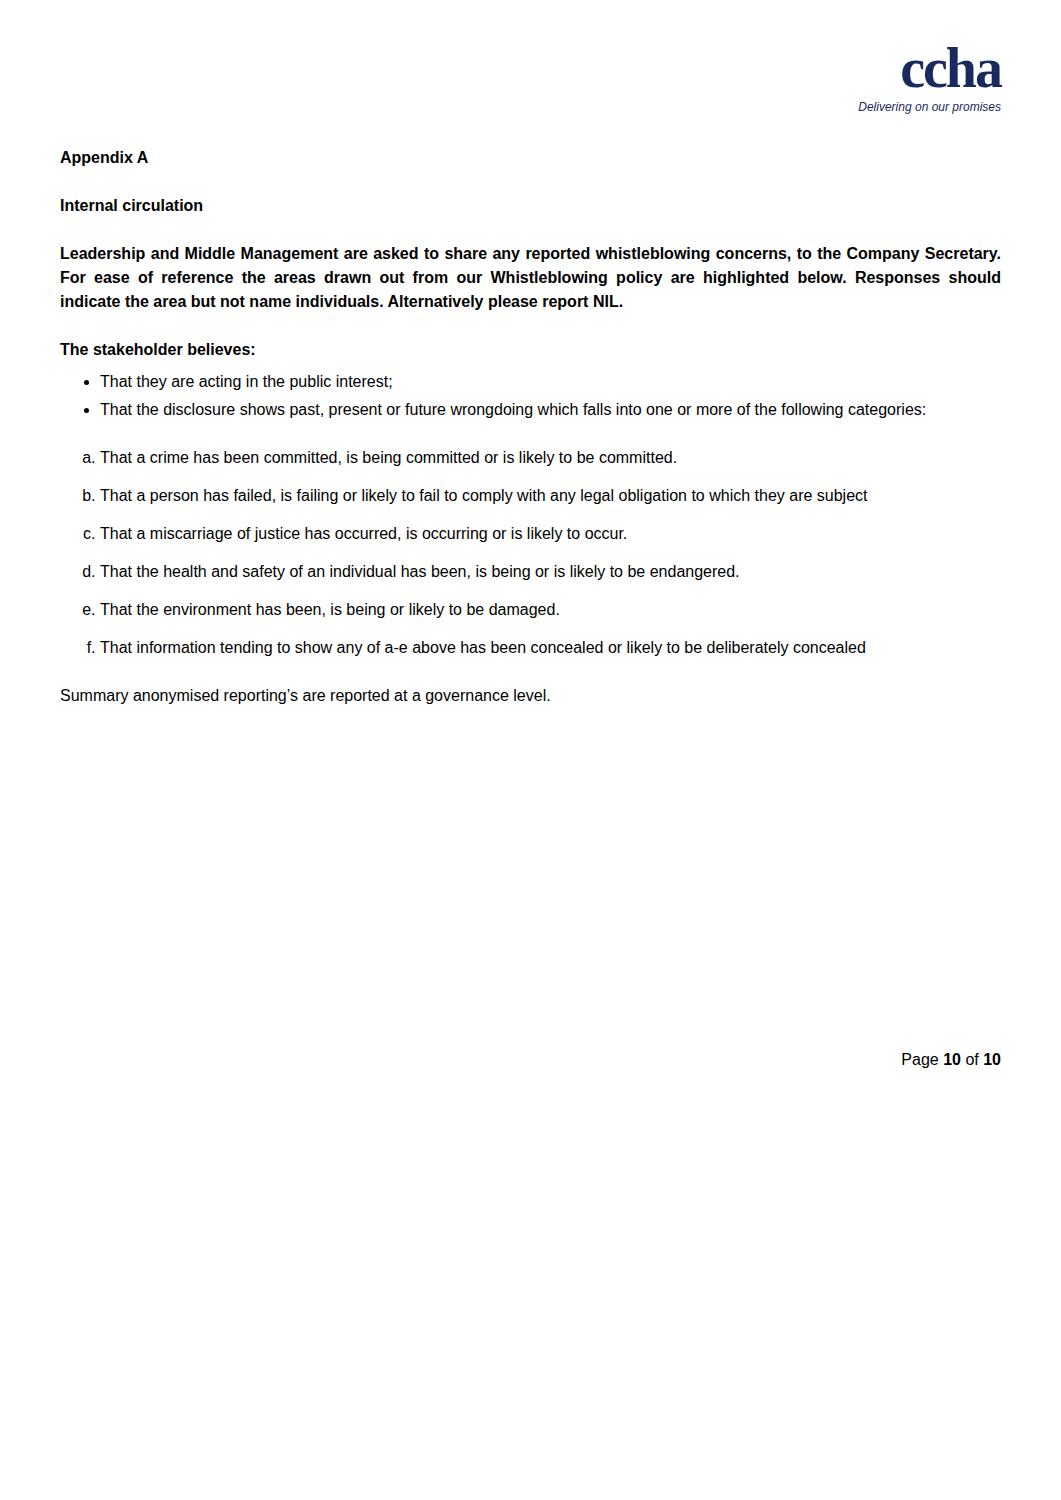ccha
Delivering on our promises
Appendix A
Internal circulation
Leadership and Middle Management are asked to share any reported whistleblowing concerns, to the Company Secretary. For ease of reference the areas drawn out from our Whistleblowing policy are highlighted below. Responses should indicate the area but not name individuals. Alternatively please report NIL.
The stakeholder believes:
That they are acting in the public interest;
That the disclosure shows past, present or future wrongdoing which falls into one or more of the following categories:
That a crime has been committed, is being committed or is likely to be committed.
That a person has failed, is failing or likely to fail to comply with any legal obligation to which they are subject
That a miscarriage of justice has occurred, is occurring or is likely to occur.
That the health and safety of an individual has been, is being or is likely to be endangered.
That the environment has been, is being or likely to be damaged.
That information tending to show any of a-e above has been concealed or likely to be deliberately concealed
Summary anonymised reporting’s are reported at a governance level.
Page 10 of 10